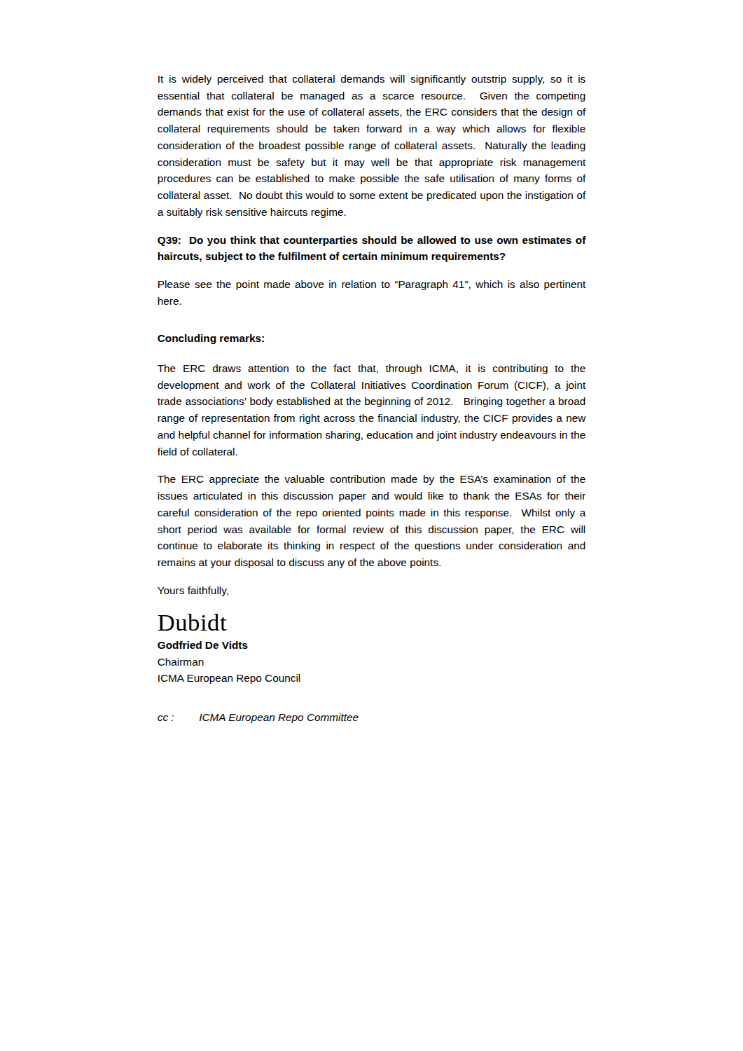It is widely perceived that collateral demands will significantly outstrip supply, so it is essential that collateral be managed as a scarce resource. Given the competing demands that exist for the use of collateral assets, the ERC considers that the design of collateral requirements should be taken forward in a way which allows for flexible consideration of the broadest possible range of collateral assets. Naturally the leading consideration must be safety but it may well be that appropriate risk management procedures can be established to make possible the safe utilisation of many forms of collateral asset. No doubt this would to some extent be predicated upon the instigation of a suitably risk sensitive haircuts regime.
Q39: Do you think that counterparties should be allowed to use own estimates of haircuts, subject to the fulfilment of certain minimum requirements?
Please see the point made above in relation to “Paragraph 41”, which is also pertinent here.
Concluding remarks:
The ERC draws attention to the fact that, through ICMA, it is contributing to the development and work of the Collateral Initiatives Coordination Forum (CICF), a joint trade associations’ body established at the beginning of 2012. Bringing together a broad range of representation from right across the financial industry, the CICF provides a new and helpful channel for information sharing, education and joint industry endeavours in the field of collateral.
The ERC appreciate the valuable contribution made by the ESA’s examination of the issues articulated in this discussion paper and would like to thank the ESAs for their careful consideration of the repo oriented points made in this response. Whilst only a short period was available for formal review of this discussion paper, the ERC will continue to elaborate its thinking in respect of the questions under consideration and remains at your disposal to discuss any of the above points.
Yours faithfully,
Dubidt
Godfried De Vidts
Chairman
ICMA European Repo Council
cc : ICMA European Repo Committee